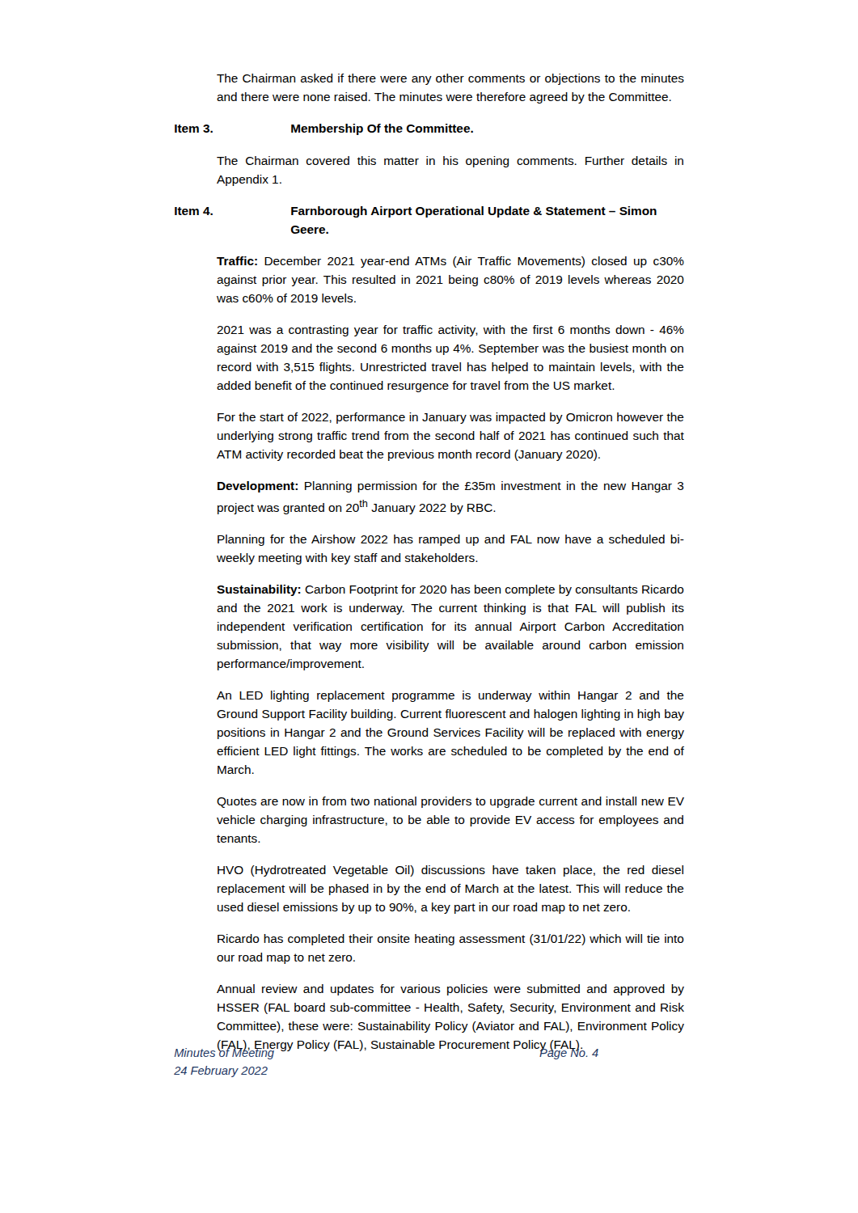The Chairman asked if there were any other comments or objections to the minutes and there were none raised. The minutes were therefore agreed by the Committee.
Item 3. Membership Of the Committee.
The Chairman covered this matter in his opening comments. Further details in Appendix 1.
Item 4. Farnborough Airport Operational Update & Statement – Simon Geere.
Traffic: December 2021 year-end ATMs (Air Traffic Movements) closed up c30% against prior year. This resulted in 2021 being c80% of 2019 levels whereas 2020 was c60% of 2019 levels.
2021 was a contrasting year for traffic activity, with the first 6 months down - 46% against 2019 and the second 6 months up 4%. September was the busiest month on record with 3,515 flights. Unrestricted travel has helped to maintain levels, with the added benefit of the continued resurgence for travel from the US market.
For the start of 2022, performance in January was impacted by Omicron however the underlying strong traffic trend from the second half of 2021 has continued such that ATM activity recorded beat the previous month record (January 2020).
Development: Planning permission for the £35m investment in the new Hangar 3 project was granted on 20th January 2022 by RBC.
Planning for the Airshow 2022 has ramped up and FAL now have a scheduled bi-weekly meeting with key staff and stakeholders.
Sustainability: Carbon Footprint for 2020 has been complete by consultants Ricardo and the 2021 work is underway. The current thinking is that FAL will publish its independent verification certification for its annual Airport Carbon Accreditation submission, that way more visibility will be available around carbon emission performance/improvement.
An LED lighting replacement programme is underway within Hangar 2 and the Ground Support Facility building. Current fluorescent and halogen lighting in high bay positions in Hangar 2 and the Ground Services Facility will be replaced with energy efficient LED light fittings. The works are scheduled to be completed by the end of March.
Quotes are now in from two national providers to upgrade current and install new EV vehicle charging infrastructure, to be able to provide EV access for employees and tenants.
HVO (Hydrotreated Vegetable Oil) discussions have taken place, the red diesel replacement will be phased in by the end of March at the latest. This will reduce the used diesel emissions by up to 90%, a key part in our road map to net zero.
Ricardo has completed their onsite heating assessment (31/01/22) which will tie into our road map to net zero.
Annual review and updates for various policies were submitted and approved by HSSER (FAL board sub-committee - Health, Safety, Security, Environment and Risk Committee), these were: Sustainability Policy (Aviator and FAL), Environment Policy (FAL), Energy Policy (FAL), Sustainable Procurement Policy (FAL).
Minutes of Meeting 24 February 2022
Page No. 4